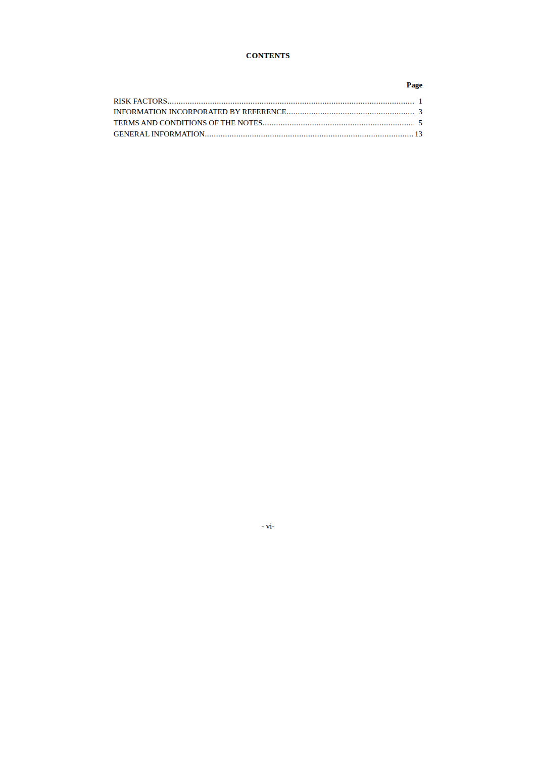CONTENTS
Page
RISK FACTORS ................................................................................................................................................. 1
INFORMATION INCORPORATED BY REFERENCE ........................................................................... 3
TERMS AND CONDITIONS OF THE NOTES ....................................................................................... 5
GENERAL INFORMATION ................................................................................................................. 13
- vi-